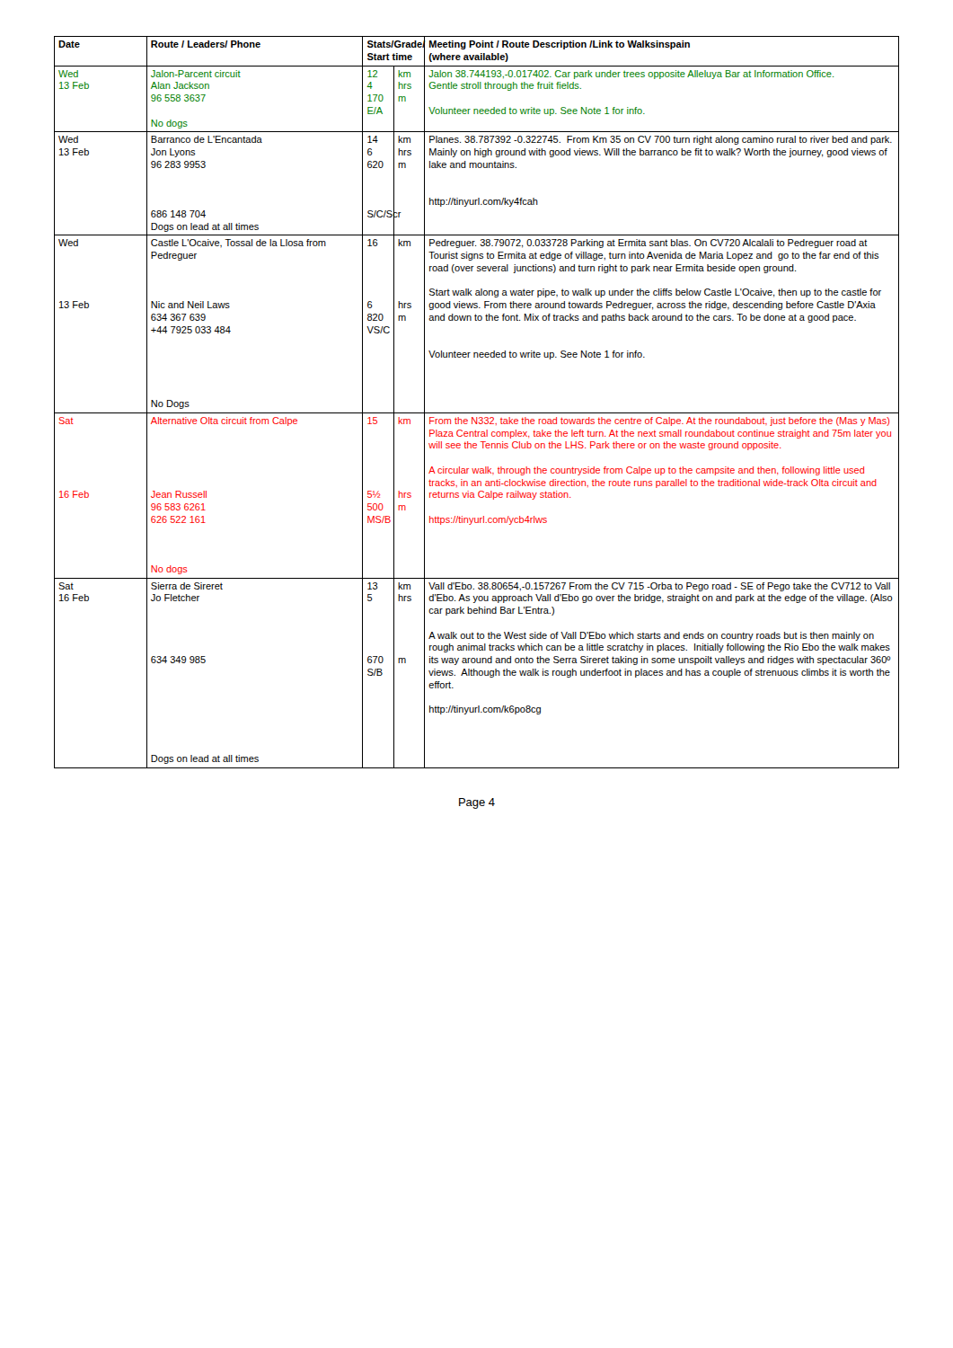| Date | Route / Leaders/ Phone | Stats/Grade/ Start time | Meeting Point / Route Description /Link to Walksinspain (where available) |
| --- | --- | --- | --- |
| Wed 13 Feb | Jalon-Parcent circuit Alan Jackson 96 558 3637 No dogs | 12 4 170 E/A | km hrs m | Jalon 38.744193,-0.017402. Car park under trees opposite Alleluya Bar at Information Office. Gentle stroll through the fruit fields. Volunteer needed to write up. See Note 1 for info. |
| Wed 13 Feb | Barranco de L'Encantada Jon Lyons 96 283 9953 686 148 704 Dogs on lead at all times | 14 6 620 S/C/Scr | km hrs m | Planes. 38.787392 -0.322745. From Km 35 on CV 700 turn right along camino rural to river bed and park. Mainly on high ground with good views. Will the barranco be fit to walk? Worth the journey, good views of lake and mountains. http://tinyurl.com/ky4fcah |
| Wed 13 Feb | Castle L'Ocaive, Tossal de la Llosa from Pedreguer Nic and Neil Laws 634 367 639 +44 7925 033 484 No Dogs | 16 6 820 VS/C | km hrs m | Pedreguer. 38.79072, 0.033728 Parking at Ermita sant blas. On CV720 Alcalali to Pedreguer road at Tourist signs to Ermita at edge of village, turn into Avenida de Maria Lopez and go to the far end of this road (over several junctions) and turn right to park near Ermita beside open ground. Start walk along a water pipe, to walk up under the cliffs below Castle L'Ocaive, then up to the castle for good views. From there around towards Pedreguer, across the ridge, descending before Castle D'Axia and down to the font. Mix of tracks and paths back around to the cars. To be done at a good pace. Volunteer needed to write up. See Note 1 for info. |
| Sat 16 Feb | Alternative Olta circuit from Calpe Jean Russell 96 583 6261 626 522 161 No dogs | 15 5½ 500 MS/B | km hrs m | From the N332, take the road towards the centre of Calpe. At the roundabout, just before the (Mas y Mas) Plaza Central complex, take the left turn. At the next small roundabout continue straight and 75m later you will see the Tennis Club on the LHS. Park there or on the waste ground opposite. A circular walk, through the countryside from Calpe up to the campsite and then, following little used tracks, in an anti-clockwise direction, the route runs parallel to the traditional wide-track Olta circuit and returns via Calpe railway station. https://tinyurl.com/ycb4rlws |
| Sat 16 Feb | Sierra de Sireret Jo Fletcher 634 349 985 Dogs on lead at all times | 13 5 670 S/B | km hrs m | Vall d'Ebo. 38.80654,-0.157267 From the CV 715 -Orba to Pego road - SE of Pego take the CV712 to Vall d'Ebo. As you approach Vall d'Ebo go over the bridge, straight on and park at the edge of the village. (Also car park behind Bar L'Entra.) A walk out to the West side of Vall D'Ebo which starts and ends on country roads but is then mainly on rough animal tracks which can be a little scratchy in places. Initially following the Rio Ebo the walk makes its way around and onto the Serra Sireret taking in some unspoilt valleys and ridges with spectacular 360º views. Although the walk is rough underfoot in places and has a couple of strenuous climbs it is worth the effort. http://tinyurl.com/k6po8cg |
Page 4